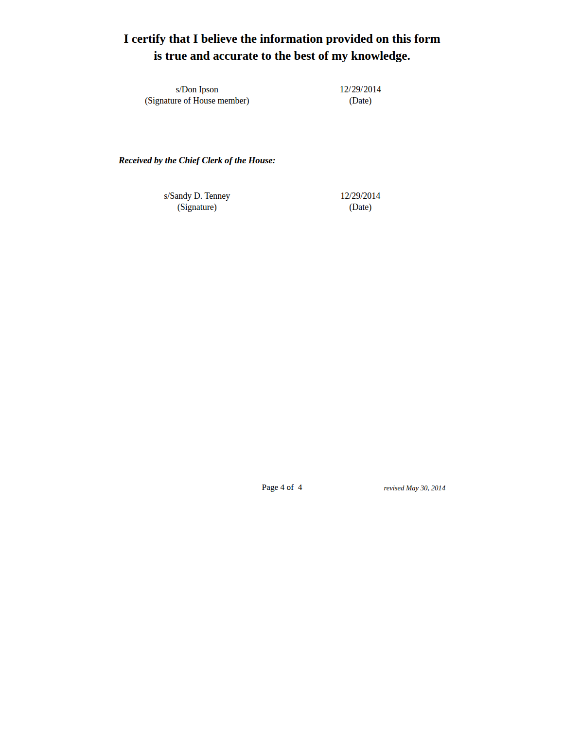I certify that I believe the information provided on this form
is true and accurate to the best of my knowledge.
| s/Don Ipson (Signature of House member) | 12/ 29/ 2014 (Date) |
Received by the Chief Clerk of the House:
| s/Sandy D. Tenney (Signature) | 12/29/2014 (Date) |
Page 4 of 4
revised May 30, 2014